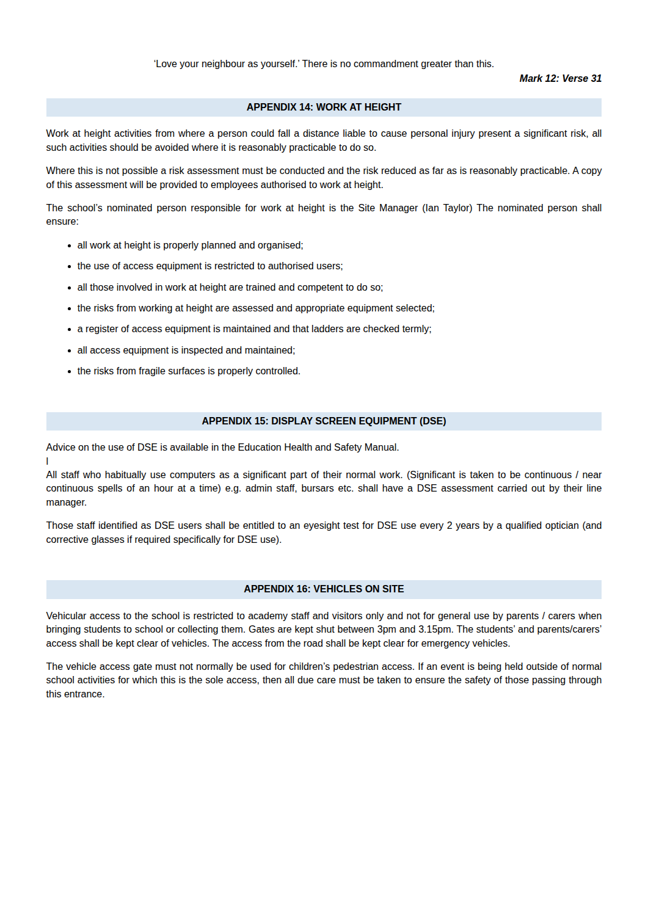‘Love your neighbour as yourself.’ There is no commandment greater than this.
Mark 12: Verse 31
APPENDIX 14: WORK AT HEIGHT
Work at height activities from where a person could fall a distance liable to cause personal injury present a significant risk, all such activities should be avoided where it is reasonably practicable to do so.
Where this is not possible a risk assessment must be conducted and the risk reduced as far as is reasonably practicable. A copy of this assessment will be provided to employees authorised to work at height.
The school’s nominated person responsible for work at height is the Site Manager (Ian Taylor) The nominated person shall ensure:
all work at height is properly planned and organised;
the use of access equipment is restricted to authorised users;
all those involved in work at height are trained and competent to do so;
the risks from working at height are assessed and appropriate equipment selected;
a register of access equipment is maintained and that ladders are checked termly;
all access equipment is inspected and maintained;
the risks from fragile surfaces is properly controlled.
APPENDIX 15: DISPLAY SCREEN EQUIPMENT (DSE)
Advice on the use of DSE is available in the Education Health and Safety Manual.
l
All staff who habitually use computers as a significant part of their normal work. (Significant is taken to be continuous / near continuous spells of an hour at a time) e.g. admin staff, bursars etc. shall have a DSE assessment carried out by their line manager.
Those staff identified as DSE users shall be entitled to an eyesight test for DSE use every 2 years by a qualified optician (and corrective glasses if required specifically for DSE use).
APPENDIX 16: VEHICLES ON SITE
Vehicular access to the school is restricted to academy staff and visitors only and not for general use by parents / carers when bringing students to school or collecting them. Gates are kept shut between 3pm and 3.15pm. The students’ and parents/carers’ access shall be kept clear of vehicles. The access from the road shall be kept clear for emergency vehicles.
The vehicle access gate must not normally be used for children’s pedestrian access. If an event is being held outside of normal school activities for which this is the sole access, then all due care must be taken to ensure the safety of those passing through this entrance.